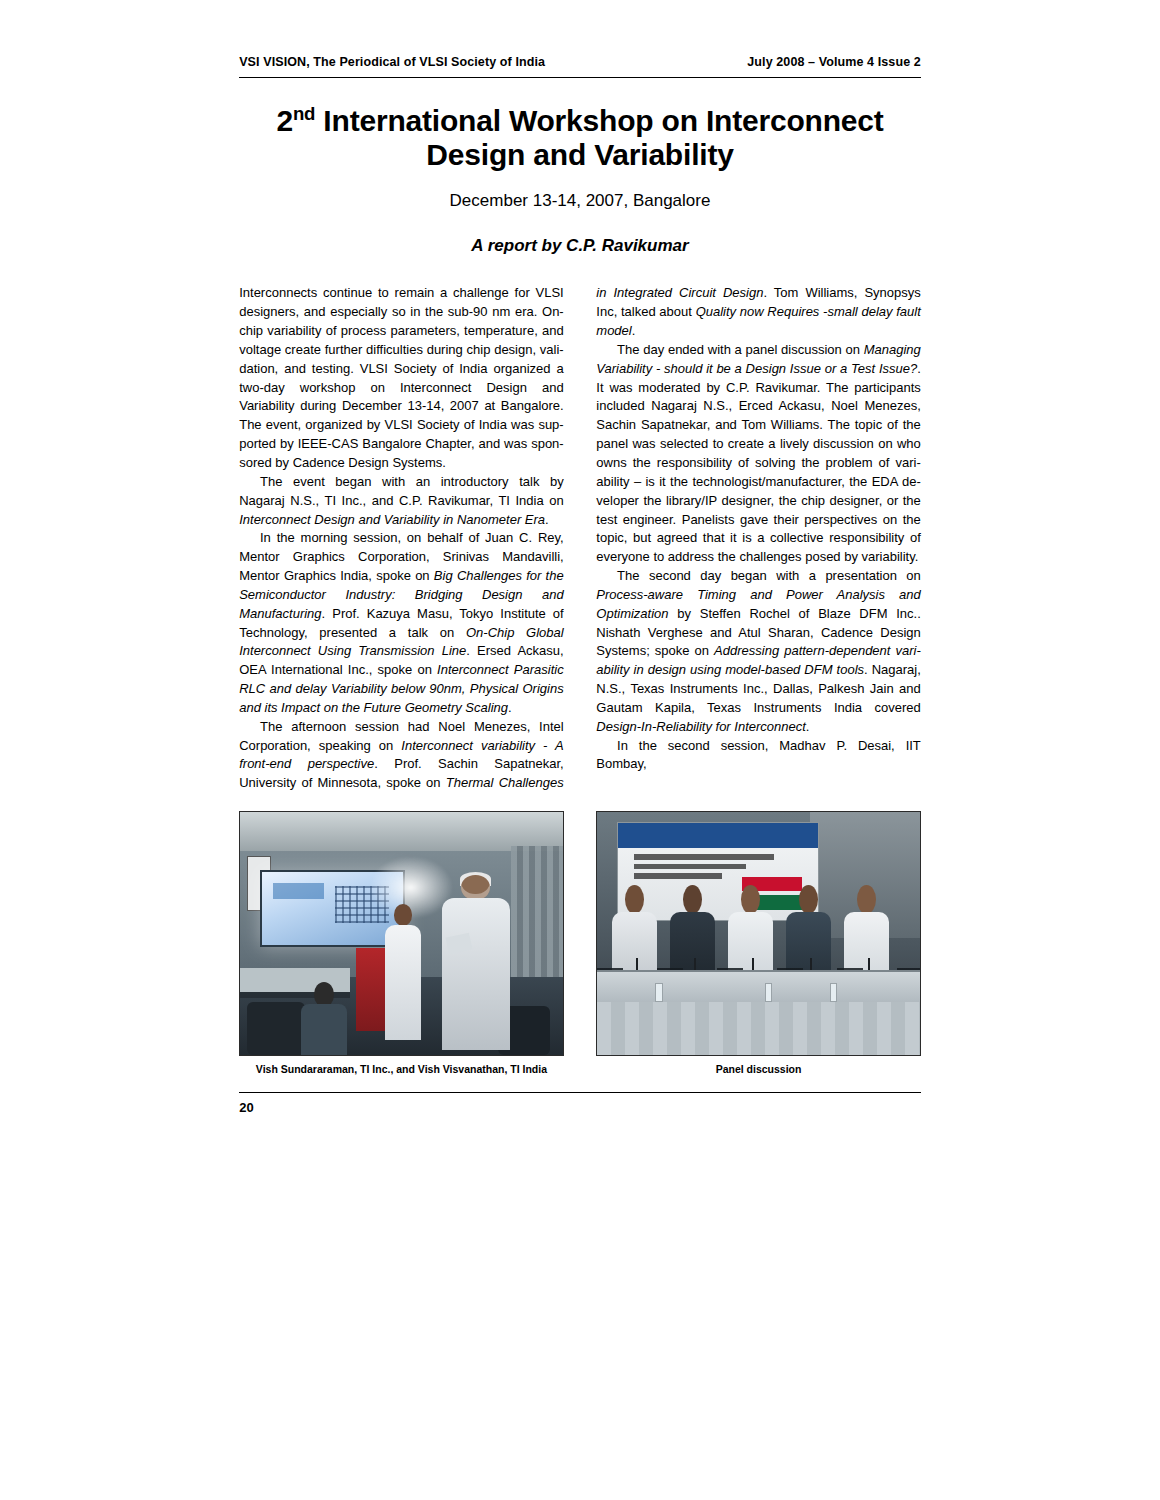VSI VISION, The Periodical of VLSI Society of India
July 2008 – Volume 4 Issue 2
2nd International Workshop on Interconnect
Design and Variability
December 13-14, 2007, Bangalore
A report by C.P. Ravikumar
Interconnects continue to remain a challenge for VLSI designers, and especially so in the sub-90 nm era. On-chip variability of process parameters, temperature, and voltage create further difficulties during chip design, validation, and testing. VLSI Society of India organized a two-day workshop on Interconnect Design and Variability during December 13-14, 2007 at Bangalore. The event, organized by VLSI Society of India was supported by IEEE-CAS Bangalore Chapter, and was sponsored by Cadence Design Systems.
The event began with an introductory talk by Nagaraj N.S., TI Inc., and C.P. Ravikumar, TI India on Interconnect Design and Variability in Nanometer Era.
In the morning session, on behalf of Juan C. Rey, Mentor Graphics Corporation, Srinivas Mandavilli, Mentor Graphics India, spoke on Big Challenges for the Semiconductor Industry: Bridging Design and Manufacturing. Prof. Kazuya Masu, Tokyo Institute of Technology, presented a talk on On-Chip Global Interconnect Using Transmission Line. Ersed Ackasu, OEA International Inc., spoke on Interconnect Parasitic RLC and delay Variability below 90nm, Physical Origins and its Impact on the Future Geometry Scaling.
The afternoon session had Noel Menezes, Intel Corporation, speaking on Interconnect variability - A front-end perspective. Prof. Sachin Sapatnekar, University of Minnesota, spoke on Thermal Challenges in Integrated Circuit Design. Tom Williams, Synopsys Inc, talked about Quality now Requires -small delay fault model.
The day ended with a panel discussion on Managing Variability - should it be a Design Issue or a Test Issue?. It was moderated by C.P. Ravikumar. The participants included Nagaraj N.S., Erced Ackasu, Noel Menezes, Sachin Sapatnekar, and Tom Williams. The topic of the panel was selected to create a lively discussion on who owns the responsibility of solving the problem of variability – is it the technologist/manufacturer, the EDA developer the library/IP designer, the chip designer, or the test engineer. Panelists gave their perspectives on the topic, but agreed that it is a collective responsibility of everyone to address the challenges posed by variability.
The second day began with a presentation on Process-aware Timing and Power Analysis and Optimization by Steffen Rochel of Blaze DFM Inc.. Nishath Verghese and Atul Sharan, Cadence Design Systems; spoke on Addressing pattern-dependent variability in design using model-based DFM tools. Nagaraj, N.S., Texas Instruments Inc., Dallas, Palkesh Jain and Gautam Kapila, Texas Instruments India covered Design-In-Reliability for Interconnect.
In the second session, Madhav P. Desai, IIT Bombay,
Vish Sundararaman, TI Inc., and Vish Visvanathan, TI India
Panel discussion
20